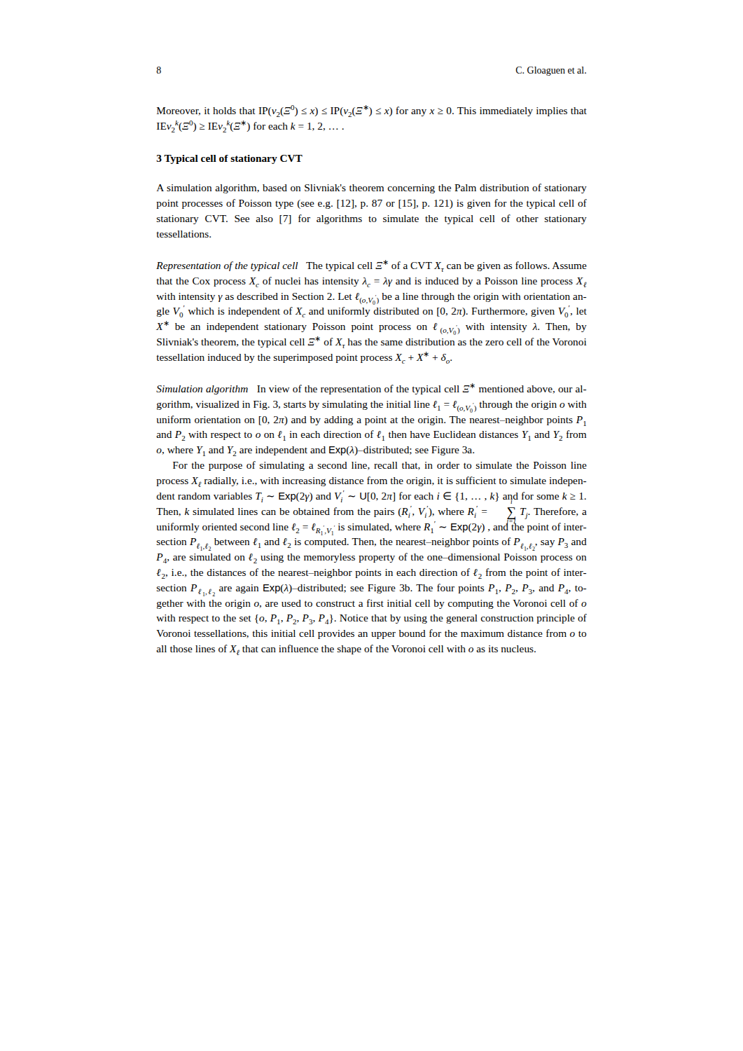8 C. Gloaguen et al.
Moreover, it holds that IP(ν2(Ξ0) ≤ x) ≤ IP(ν2(Ξ∗) ≤ x) for any x ≥ 0. This immediately implies that IE ν2k(Ξ0) ≥ IE ν2k(Ξ∗) for each k = 1, 2, … .
3 Typical cell of stationary CVT
A simulation algorithm, based on Slivniak's theorem concerning the Palm distribution of stationary point processes of Poisson type (see e.g. [12], p. 87 or [15], p. 121) is given for the typical cell of stationary CVT. See also [7] for algorithms to simulate the typical cell of other stationary tessellations.
Representation of the typical cell The typical cell Ξ∗ of a CVT Xτ can be given as follows. Assume that the Cox process Xc of nuclei has intensity λc = λγ and is induced by a Poisson line process Xℓ with intensity γ as described in Section 2. Let ℓ(o,V0′) be a line through the origin with orientation angle V0′ which is independent of Xc and uniformly distributed on [0, 2π). Furthermore, given V0′, let X∗ be an independent stationary Poisson point process on ℓ(o,V0′) with intensity λ. Then, by Slivniak's theorem, the typical cell Ξ∗ of Xτ has the same distribution as the zero cell of the Voronoi tessellation induced by the superimposed point process Xc + X∗ + δo.
Simulation algorithm In view of the representation of the typical cell Ξ∗ mentioned above, our algorithm, visualized in Fig. 3, starts by simulating the initial line ℓ1 = ℓ(o,V0′) through the origin o with uniform orientation on [0, 2π) and by adding a point at the origin. The nearest–neighbor points P1 and P2 with respect to o on ℓ1 in each direction of ℓ1 then have Euclidean distances Y1 and Y2 from o, where Y1 and Y2 are independent and Exp(λ)–distributed; see Figure 3a.
For the purpose of simulating a second line, recall that, in order to simulate the Poisson line process Xℓ radially, i.e., with increasing distance from the origin, it is sufficient to simulate independent random variables Ti ∼ Exp(2γ) and Vi′ ∼ U[0, 2π] for each i ∈ {1, … , k} and for some k ≥ 1. Then, k simulated lines can be obtained from the pairs (Ri′, Vi′), where Ri′ = ∑ij=1 Tj. Therefore, a uniformly oriented second line ℓ2 = ℓR1′,V1′ is simulated, where R1′ ∼ Exp(2γ) , and the point of intersection Pℓ1,ℓ2 between ℓ1 and ℓ2 is computed. Then, the nearest–neighbor points of Pℓ1,ℓ2, say P3 and P4, are simulated on ℓ2 using the memoryless property of the one–dimensional Poisson process on ℓ2, i.e., the distances of the nearest–neighbor points in each direction of ℓ2 from the point of intersection Pℓ1,ℓ2 are again Exp(λ)–distributed; see Figure 3b. The four points P1, P2, P3, and P4, together with the origin o, are used to construct a first initial cell by computing the Voronoi cell of o with respect to the set {o, P1, P2, P3, P4}. Notice that by using the general construction principle of Voronoi tessellations, this initial cell provides an upper bound for the maximum distance from o to all those lines of Xℓ that can influence the shape of the Voronoi cell with o as its nucleus.